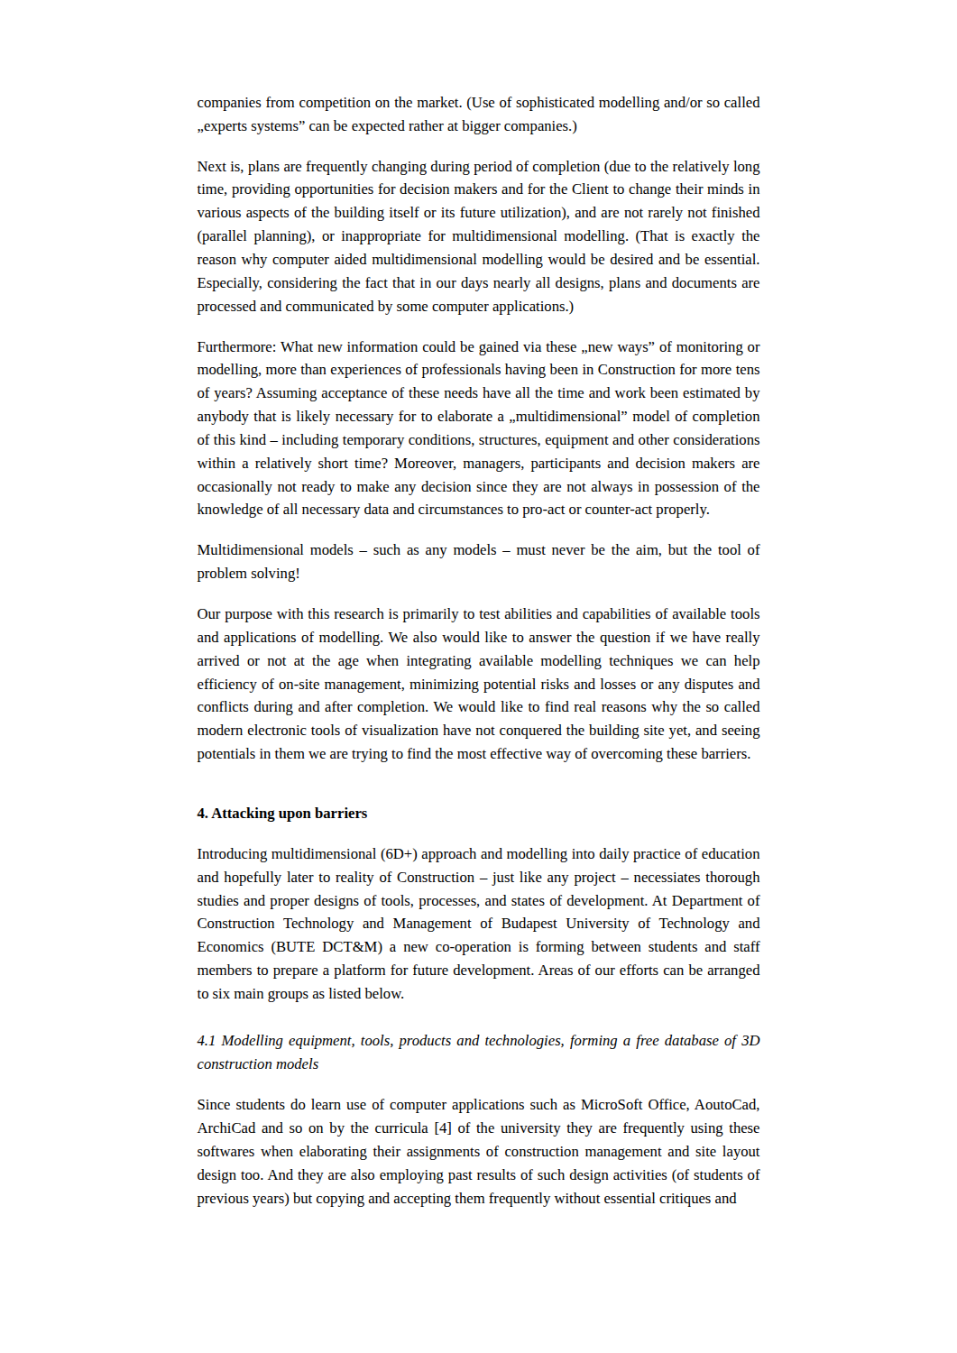companies from competition on the market. (Use of sophisticated modelling and/or so called „experts systems” can be expected rather at bigger companies.)
Next is, plans are frequently changing during period of completion (due to the relatively long time, providing opportunities for decision makers and for the Client to change their minds in various aspects of the building itself or its future utilization), and are not rarely not finished (parallel planning), or inappropriate for multidimensional modelling. (That is exactly the reason why computer aided multidimensional modelling would be desired and be essential. Especially, considering the fact that in our days nearly all designs, plans and documents are processed and communicated by some computer applications.)
Furthermore: What new information could be gained via these „new ways” of monitoring or modelling, more than experiences of professionals having been in Construction for more tens of years? Assuming acceptance of these needs have all the time and work been estimated by anybody that is likely necessary for to elaborate a „multidimensional” model of completion of this kind – including temporary conditions, structures, equipment and other considerations within a relatively short time? Moreover, managers, participants and decision makers are occasionally not ready to make any decision since they are not always in possession of the knowledge of all necessary data and circumstances to pro-act or counter-act properly.
Multidimensional models – such as any models – must never be the aim, but the tool of problem solving!
Our purpose with this research is primarily to test abilities and capabilities of available tools and applications of modelling. We also would like to answer the question if we have really arrived or not at the age when integrating available modelling techniques we can help efficiency of on-site management, minimizing potential risks and losses or any disputes and conflicts during and after completion. We would like to find real reasons why the so called modern electronic tools of visualization have not conquered the building site yet, and seeing potentials in them we are trying to find the most effective way of overcoming these barriers.
4. Attacking upon barriers
Introducing multidimensional (6D+) approach and modelling into daily practice of education and hopefully later to reality of Construction – just like any project – necessiates thorough studies and proper designs of tools, processes, and states of development. At Department of Construction Technology and Management of Budapest University of Technology and Economics (BUTE DCT&M) a new co-operation is forming between students and staff members to prepare a platform for future development. Areas of our efforts can be arranged to six main groups as listed below.
4.1 Modelling equipment, tools, products and technologies, forming a free database of 3D construction models
Since students do learn use of computer applications such as MicroSoft Office, AoutoCad, ArchiCad and so on by the curricula [4] of the university they are frequently using these softwares when elaborating their assignments of construction management and site layout design too. And they are also employing past results of such design activities (of students of previous years) but copying and accepting them frequently without essential critiques and